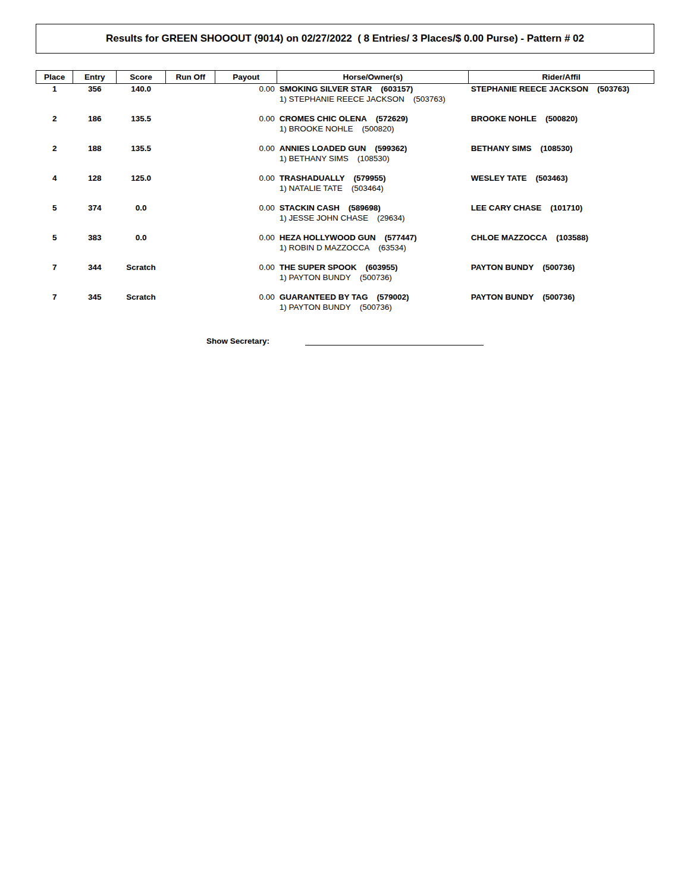Results for GREEN SHOOOUT (9014) on 02/27/2022 ( 8 Entries/ 3 Places/$ 0.00 Purse) - Pattern # 02
| Place | Entry | Score | Run Off | Payout | Horse/Owner(s) | Rider/Affil |
| --- | --- | --- | --- | --- | --- | --- |
| 1 | 356 | 140.0 | | 0.00 | SMOKING SILVER STAR (603157) | STEPHANIE REECE JACKSON (503763) |
| | | | | | 1) STEPHANIE REECE JACKSON (503763) | |
| 2 | 186 | 135.5 | | 0.00 | CROMES CHIC OLENA (572629) | BROOKE NOHLE (500820) |
| | | | | | 1) BROOKE NOHLE (500820) | |
| 2 | 188 | 135.5 | | 0.00 | ANNIES LOADED GUN (599362) | BETHANY SIMS (108530) |
| | | | | | 1) BETHANY SIMS (108530) | |
| 4 | 128 | 125.0 | | 0.00 | TRASHADUALLY (579955) | WESLEY TATE (503463) |
| | | | | | 1) NATALIE TATE (503464) | |
| 5 | 374 | 0.0 | | 0.00 | STACKIN CASH (589698) | LEE CARY CHASE (101710) |
| | | | | | 1) JESSE JOHN CHASE (29634) | |
| 5 | 383 | 0.0 | | 0.00 | HEZA HOLLYWOOD GUN (577447) | CHLOE MAZZOCCA (103588) |
| | | | | | 1) ROBIN D MAZZOCCA (63534) | |
| 7 | 344 | Scratch | | 0.00 | THE SUPER SPOOK (603955) | PAYTON BUNDY (500736) |
| | | | | | 1) PAYTON BUNDY (500736) | |
| 7 | 345 | Scratch | | 0.00 | GUARANTEED BY TAG (579002) | PAYTON BUNDY (500736) |
| | | | | | 1) PAYTON BUNDY (500736) | |
Show Secretary: